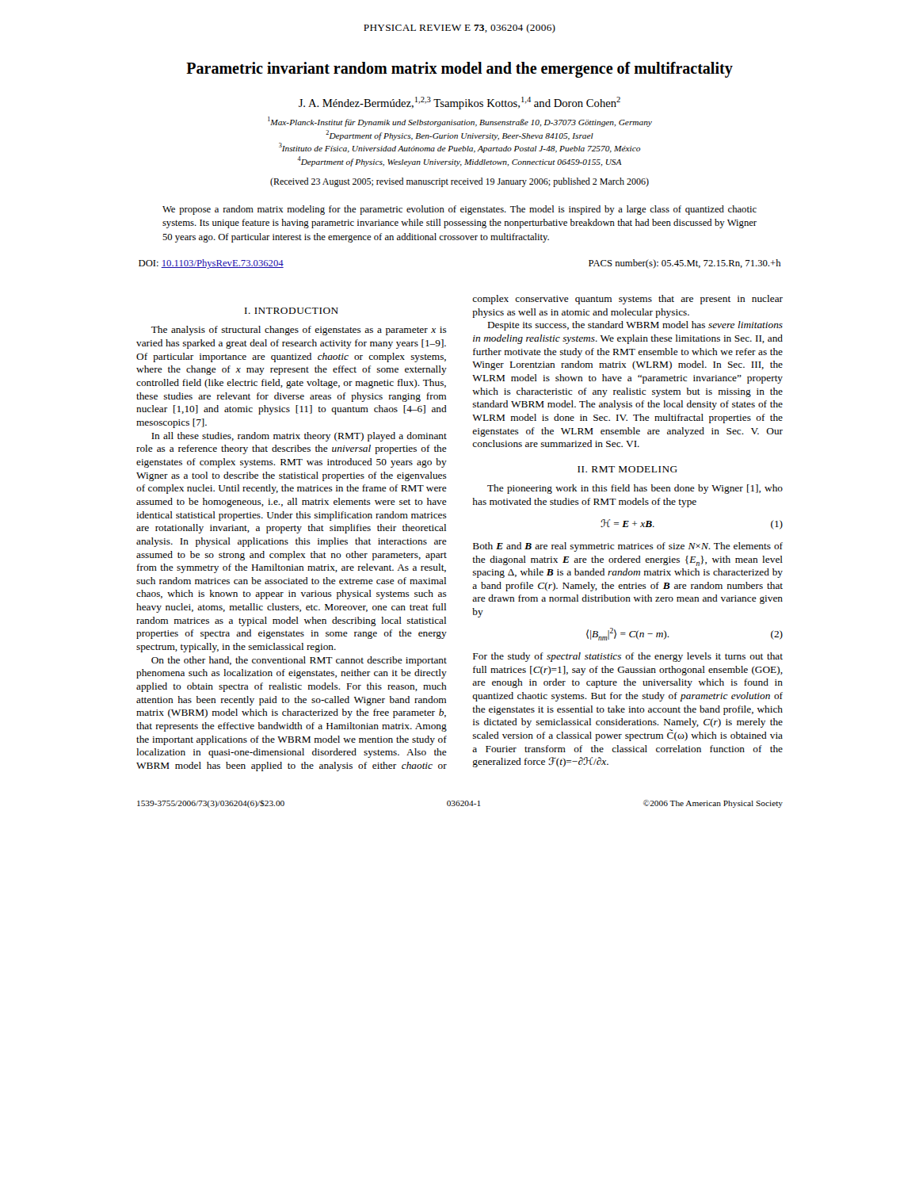PHYSICAL REVIEW E 73, 036204 (2006)
Parametric invariant random matrix model and the emergence of multifractality
J. A. Méndez-Bermúdez,1,2,3 Tsampikos Kottos,1,4 and Doron Cohen2
1Max-Planck-Institut für Dynamik und Selbstorganisation, Bunsenstraße 10, D-37073 Göttingen, Germany
2Department of Physics, Ben-Gurion University, Beer-Sheva 84105, Israel
3Instituto de Física, Universidad Autónoma de Puebla, Apartado Postal J-48, Puebla 72570, México
4Department of Physics, Wesleyan University, Middletown, Connecticut 06459-0155, USA
(Received 23 August 2005; revised manuscript received 19 January 2006; published 2 March 2006)
We propose a random matrix modeling for the parametric evolution of eigenstates. The model is inspired by a large class of quantized chaotic systems. Its unique feature is having parametric invariance while still possessing the nonperturbative breakdown that had been discussed by Wigner 50 years ago. Of particular interest is the emergence of an additional crossover to multifractality.
DOI: 10.1103/PhysRevE.73.036204 PACS number(s): 05.45.Mt, 72.15.Rn, 71.30.+h
I. Introduction
The analysis of structural changes of eigenstates as a parameter x is varied has sparked a great deal of research activity for many years [1–9]. Of particular importance are quantized chaotic or complex systems, where the change of x may represent the effect of some externally controlled field (like electric field, gate voltage, or magnetic flux). Thus, these studies are relevant for diverse areas of physics ranging from nuclear [1,10] and atomic physics [11] to quantum chaos [4–6] and mesoscopics [7].
In all these studies, random matrix theory (RMT) played a dominant role as a reference theory that describes the universal properties of the eigenstates of complex systems. RMT was introduced 50 years ago by Wigner as a tool to describe the statistical properties of the eigenvalues of complex nuclei. Until recently, the matrices in the frame of RMT were assumed to be homogeneous, i.e., all matrix elements were set to have identical statistical properties. Under this simplification random matrices are rotationally invariant, a property that simplifies their theoretical analysis. In physical applications this implies that interactions are assumed to be so strong and complex that no other parameters, apart from the symmetry of the Hamiltonian matrix, are relevant. As a result, such random matrices can be associated to the extreme case of maximal chaos, which is known to appear in various physical systems such as heavy nuclei, atoms, metallic clusters, etc. Moreover, one can treat full random matrices as a typical model when describing local statistical properties of spectra and eigenstates in some range of the energy spectrum, typically, in the semiclassical region.
On the other hand, the conventional RMT cannot describe important phenomena such as localization of eigenstates, neither can it be directly applied to obtain spectra of realistic models. For this reason, much attention has been recently paid to the so-called Wigner band random matrix (WBRM) model which is characterized by the free parameter b, that represents the effective bandwidth of a Hamiltonian matrix. Among the important applications of the WBRM model we mention the study of localization in quasi-one-dimensional disordered systems. Also the WBRM model has been applied to the analysis of either chaotic or complex conservative quantum systems that are present in nuclear physics as well as in atomic and molecular physics.
Despite its success, the standard WBRM model has severe limitations in modeling realistic systems. We explain these limitations in Sec. II, and further motivate the study of the RMT ensemble to which we refer as the Winger Lorentzian random matrix (WLRM) model. In Sec. III, the WLRM model is shown to have a “parametric invariance” property which is characteristic of any realistic system but is missing in the standard WBRM model. The analysis of the local density of states of the WLRM model is done in Sec. IV. The multifractal properties of the eigenstates of the WLRM ensemble are analyzed in Sec. V. Our conclusions are summarized in Sec. VI.
II. RMT modeling
The pioneering work in this field has been done by Wigner [1], who has motivated the studies of RMT models of the type
ℋ = E + xB. (1)
Both E and B are real symmetric matrices of size N×N. The elements of the diagonal matrix E are the ordered energies {En}, with mean level spacing Δ, while B is a banded random matrix which is characterized by a band profile C(r). Namely, the entries of B are random numbers that are drawn from a normal distribution with zero mean and variance given by
⟨|Bnm|2⟩ = C(n − m). (2)
For the study of spectral statistics of the energy levels it turns out that full matrices [C(r)=1], say of the Gaussian orthogonal ensemble (GOE), are enough in order to capture the universality which is found in quantized chaotic systems. But for the study of parametric evolution of the eigenstates it is essential to take into account the band profile, which is dictated by semiclassical considerations. Namely, C(r) is merely the scaled version of a classical power spectrum C̃(ω) which is obtained via a Fourier transform of the classical correlation function of the generalized force ℱ(t)=−∂ℋ/∂x.
1539-3755/2006/73(3)/036204(6)/$23.00 036204-1 ©2006 The American Physical Society